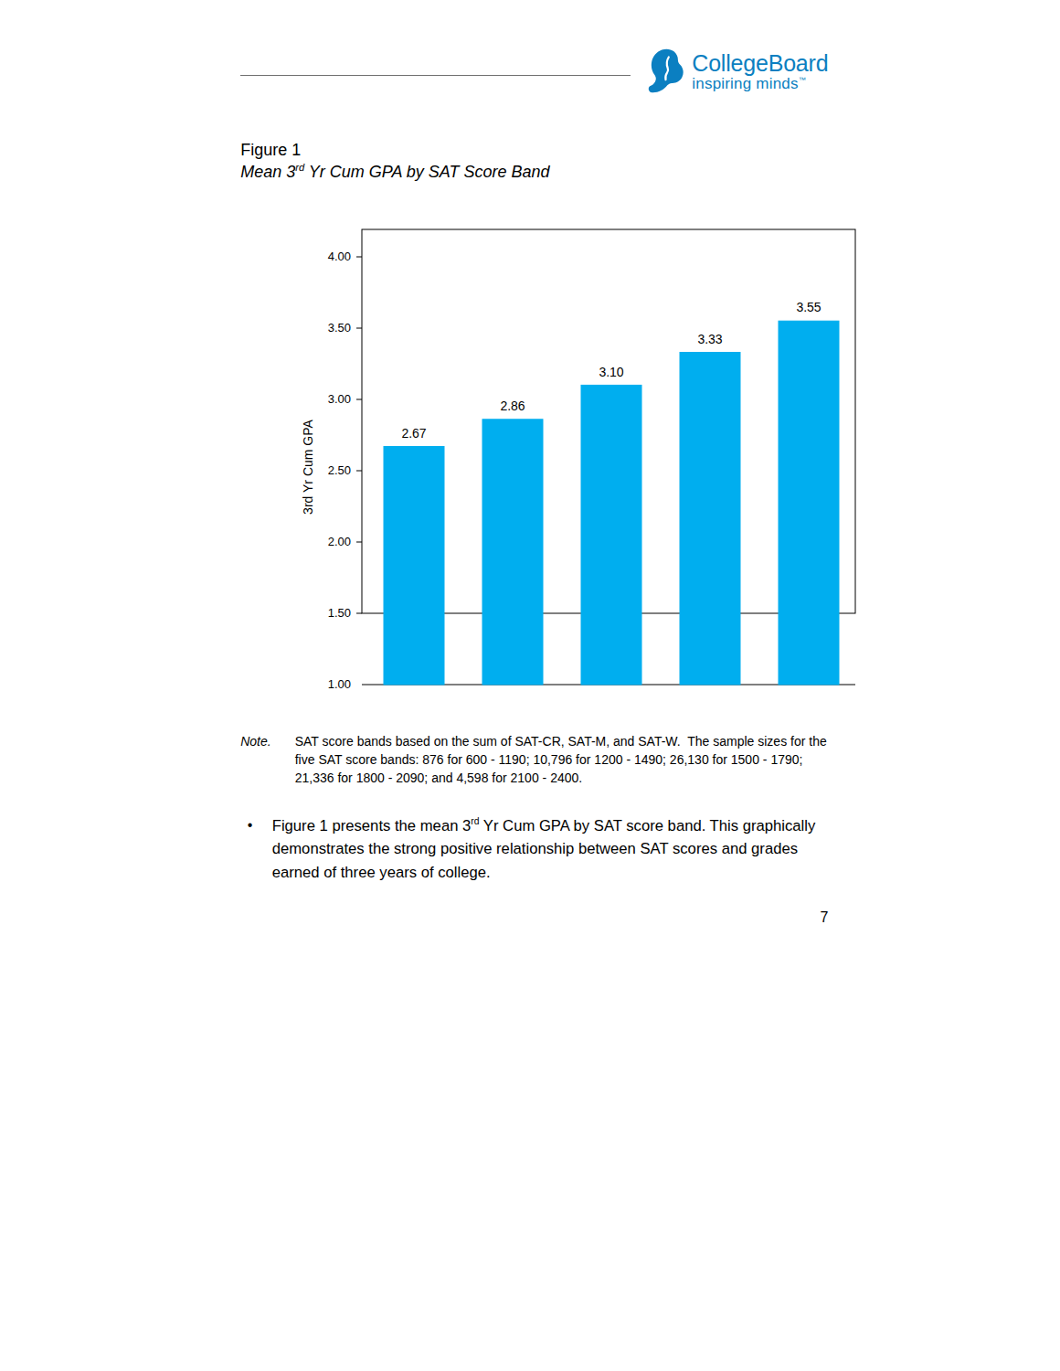CollegeBoard
inspiring minds™
Figure 1
Mean 3rd Yr Cum GPA by SAT Score Band
4.00 3.50 3.00 2.50 2.00 1.50 1.00 2.67 2.86 3.10 3.33 3.55 600 - 1190 1200 - 1490 1500 - 1790 1800 - 2090 2100 - 2400 SAT Score Band 3rd Yr Cum GPA
Note.
SAT score bands based on the sum of SAT-CR, SAT-M, and SAT-W. The sample sizes for the five SAT score bands: 876 for 600 - 1190; 10,796 for 1200 - 1490; 26,130 for 1500 - 1790; 21,336 for 1800 - 2090; and 4,598 for 2100 - 2400.
Figure 1 presents the mean 3rd Yr Cum GPA by SAT score band. This graphically demonstrates the strong positive relationship between SAT scores and grades earned of three years of college.
7